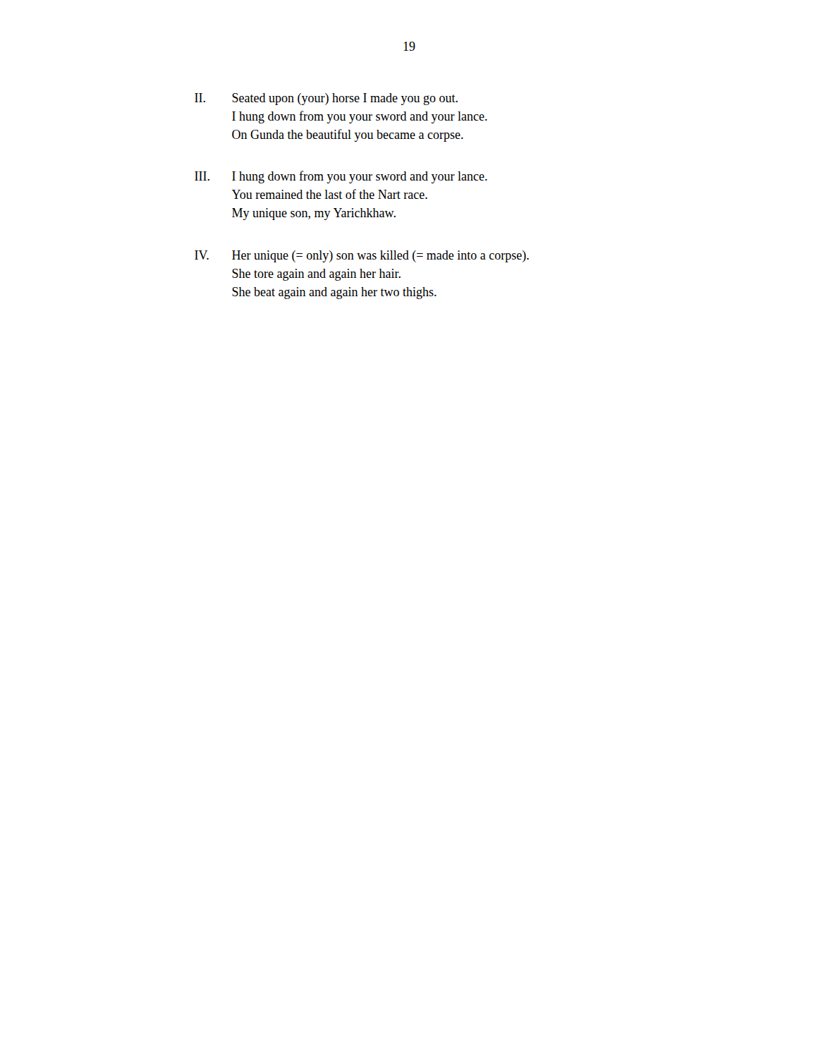19
II.
Seated upon (your) horse I made you go out.
I hung down from you your sword and your lance.
On Gunda the beautiful you became a corpse.
III.
I hung down from you your sword and your lance.
You remained the last of the Nart race.
My unique son, my Yarichkhaw.
IV.
Her unique (= only) son was killed (= made into a corpse).
She tore again and again her hair.
She beat again and again her two thighs.